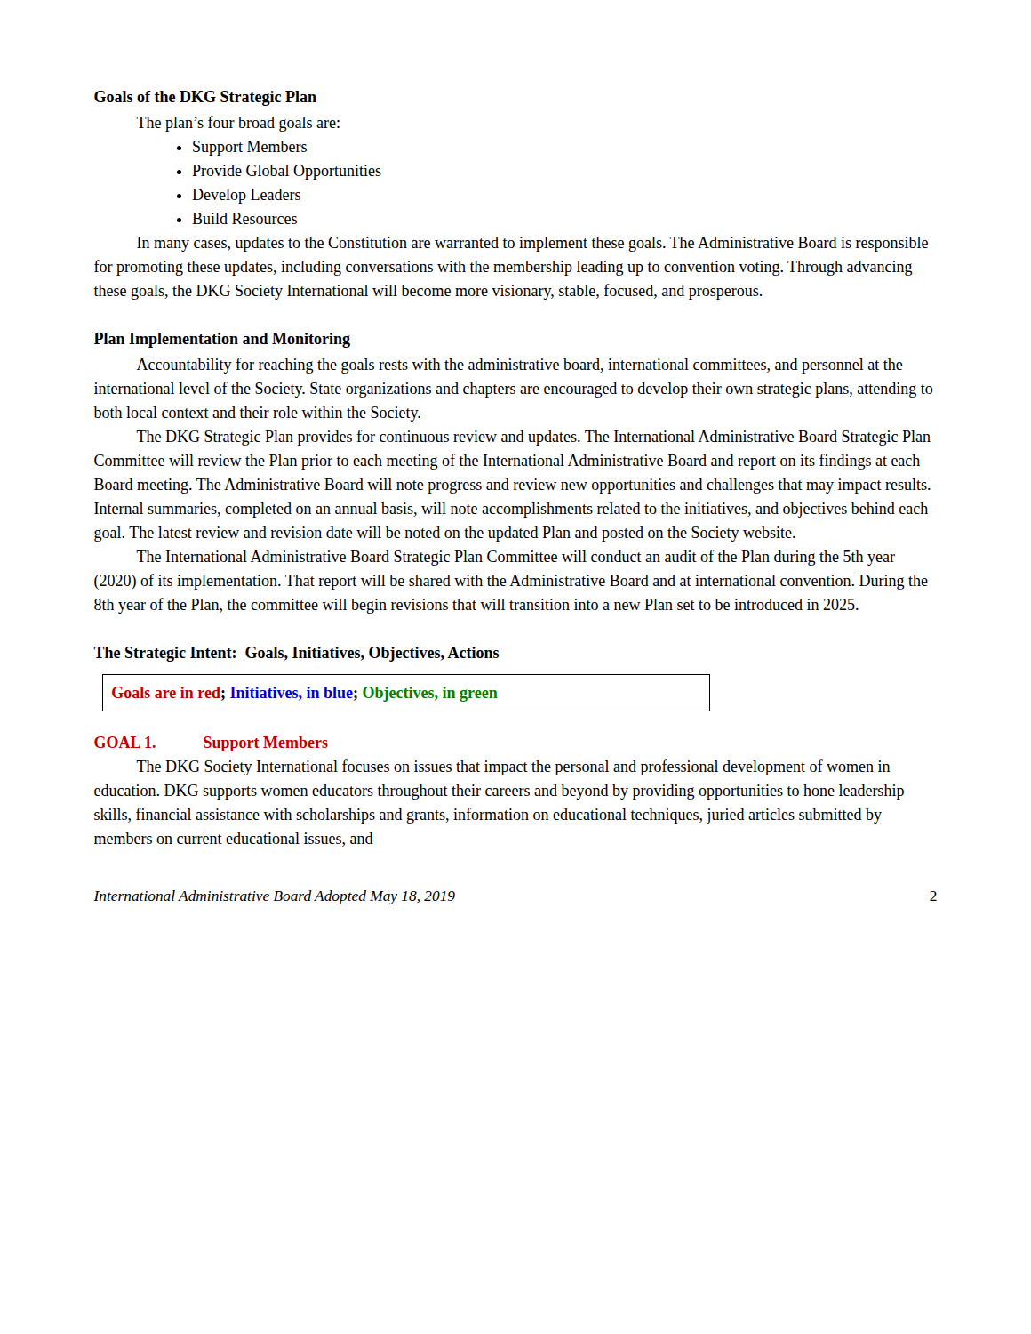Goals of the DKG Strategic Plan
The plan’s four broad goals are:
Support Members
Provide Global Opportunities
Develop Leaders
Build Resources
In many cases, updates to the Constitution are warranted to implement these goals. The Administrative Board is responsible for promoting these updates, including conversations with the membership leading up to convention voting. Through advancing these goals, the DKG Society International will become more visionary, stable, focused, and prosperous.
Plan Implementation and Monitoring
Accountability for reaching the goals rests with the administrative board, international committees, and personnel at the international level of the Society. State organizations and chapters are encouraged to develop their own strategic plans, attending to both local context and their role within the Society.
The DKG Strategic Plan provides for continuous review and updates. The International Administrative Board Strategic Plan Committee will review the Plan prior to each meeting of the International Administrative Board and report on its findings at each Board meeting. The Administrative Board will note progress and review new opportunities and challenges that may impact results. Internal summaries, completed on an annual basis, will note accomplishments related to the initiatives, and objectives behind each goal. The latest review and revision date will be noted on the updated Plan and posted on the Society website.
The International Administrative Board Strategic Plan Committee will conduct an audit of the Plan during the 5th year (2020) of its implementation. That report will be shared with the Administrative Board and at international convention. During the 8th year of the Plan, the committee will begin revisions that will transition into a new Plan set to be introduced in 2025.
The Strategic Intent: Goals, Initiatives, Objectives, Actions
Goals are in red; Initiatives, in blue; Objectives, in green
GOAL 1.Support Members
The DKG Society International focuses on issues that impact the personal and professional development of women in education. DKG supports women educators throughout their careers and beyond by providing opportunities to hone leadership skills, financial assistance with scholarships and grants, information on educational techniques, juried articles submitted by members on current educational issues, and
International Administrative Board Adopted May 18, 2019 2